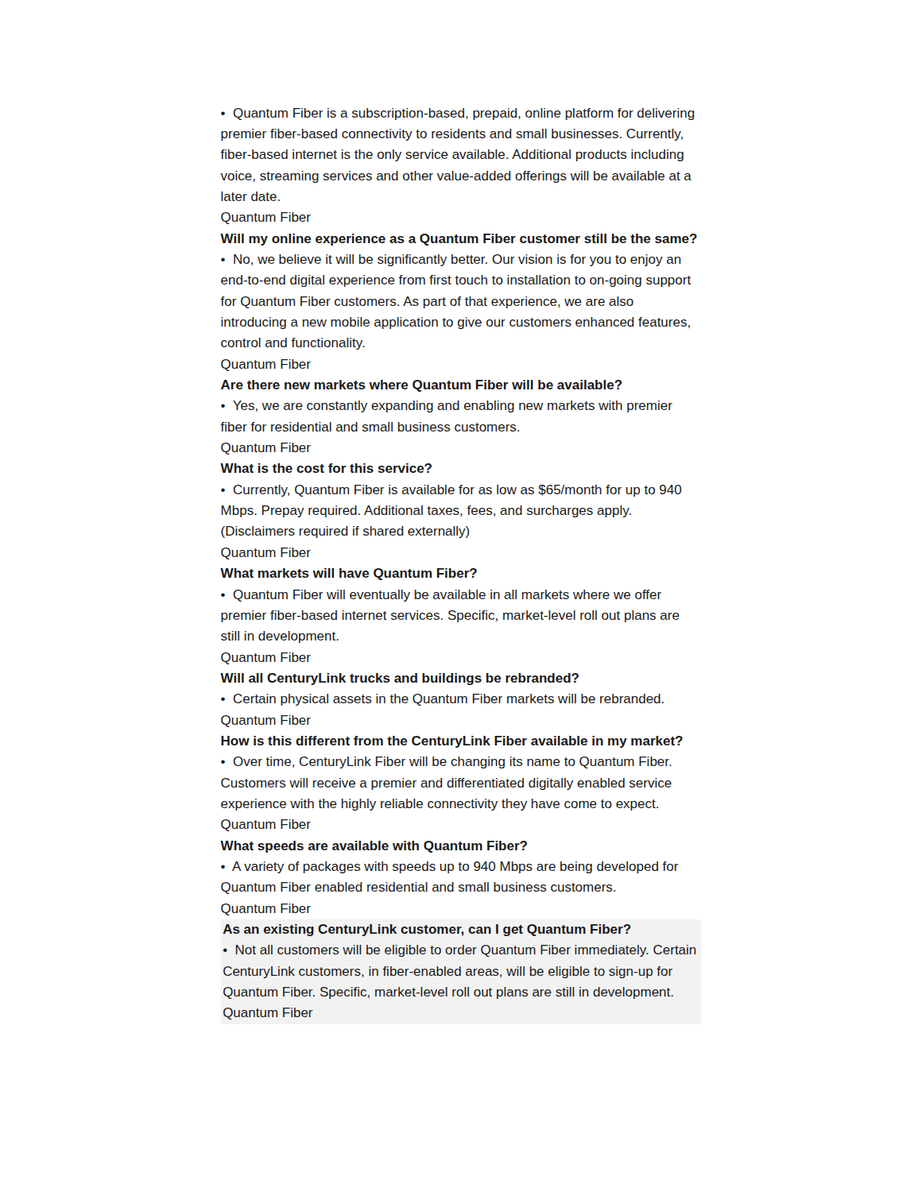• Quantum Fiber is a subscription-based, prepaid, online platform for delivering premier fiber-based connectivity to residents and small businesses. Currently, fiber-based internet is the only service available. Additional products including voice, streaming services and other value-added offerings will be available at a later date.
Quantum Fiber
Will my online experience as a Quantum Fiber customer still be the same?
• No, we believe it will be significantly better. Our vision is for you to enjoy an end-to-end digital experience from first touch to installation to on-going support for Quantum Fiber customers. As part of that experience, we are also introducing a new mobile application to give our customers enhanced features, control and functionality.
Quantum Fiber
Are there new markets where Quantum Fiber will be available?
• Yes, we are constantly expanding and enabling new markets with premier fiber for residential and small business customers.
Quantum Fiber
What is the cost for this service?
• Currently, Quantum Fiber is available for as low as $65/month for up to 940 Mbps. Prepay required. Additional taxes, fees, and surcharges apply. (Disclaimers required if shared externally)
Quantum Fiber
What markets will have Quantum Fiber?
• Quantum Fiber will eventually be available in all markets where we offer premier fiber-based internet services. Specific, market-level roll out plans are still in development.
Quantum Fiber
Will all CenturyLink trucks and buildings be rebranded?
• Certain physical assets in the Quantum Fiber markets will be rebranded.
Quantum Fiber
How is this different from the CenturyLink Fiber available in my market?
• Over time, CenturyLink Fiber will be changing its name to Quantum Fiber. Customers will receive a premier and differentiated digitally enabled service experience with the highly reliable connectivity they have come to expect.
Quantum Fiber
What speeds are available with Quantum Fiber?
• A variety of packages with speeds up to 940 Mbps are being developed for Quantum Fiber enabled residential and small business customers.
Quantum Fiber
As an existing CenturyLink customer, can I get Quantum Fiber?
• Not all customers will be eligible to order Quantum Fiber immediately. Certain CenturyLink customers, in fiber-enabled areas, will be eligible to sign-up for Quantum Fiber. Specific, market-level roll out plans are still in development.
Quantum Fiber